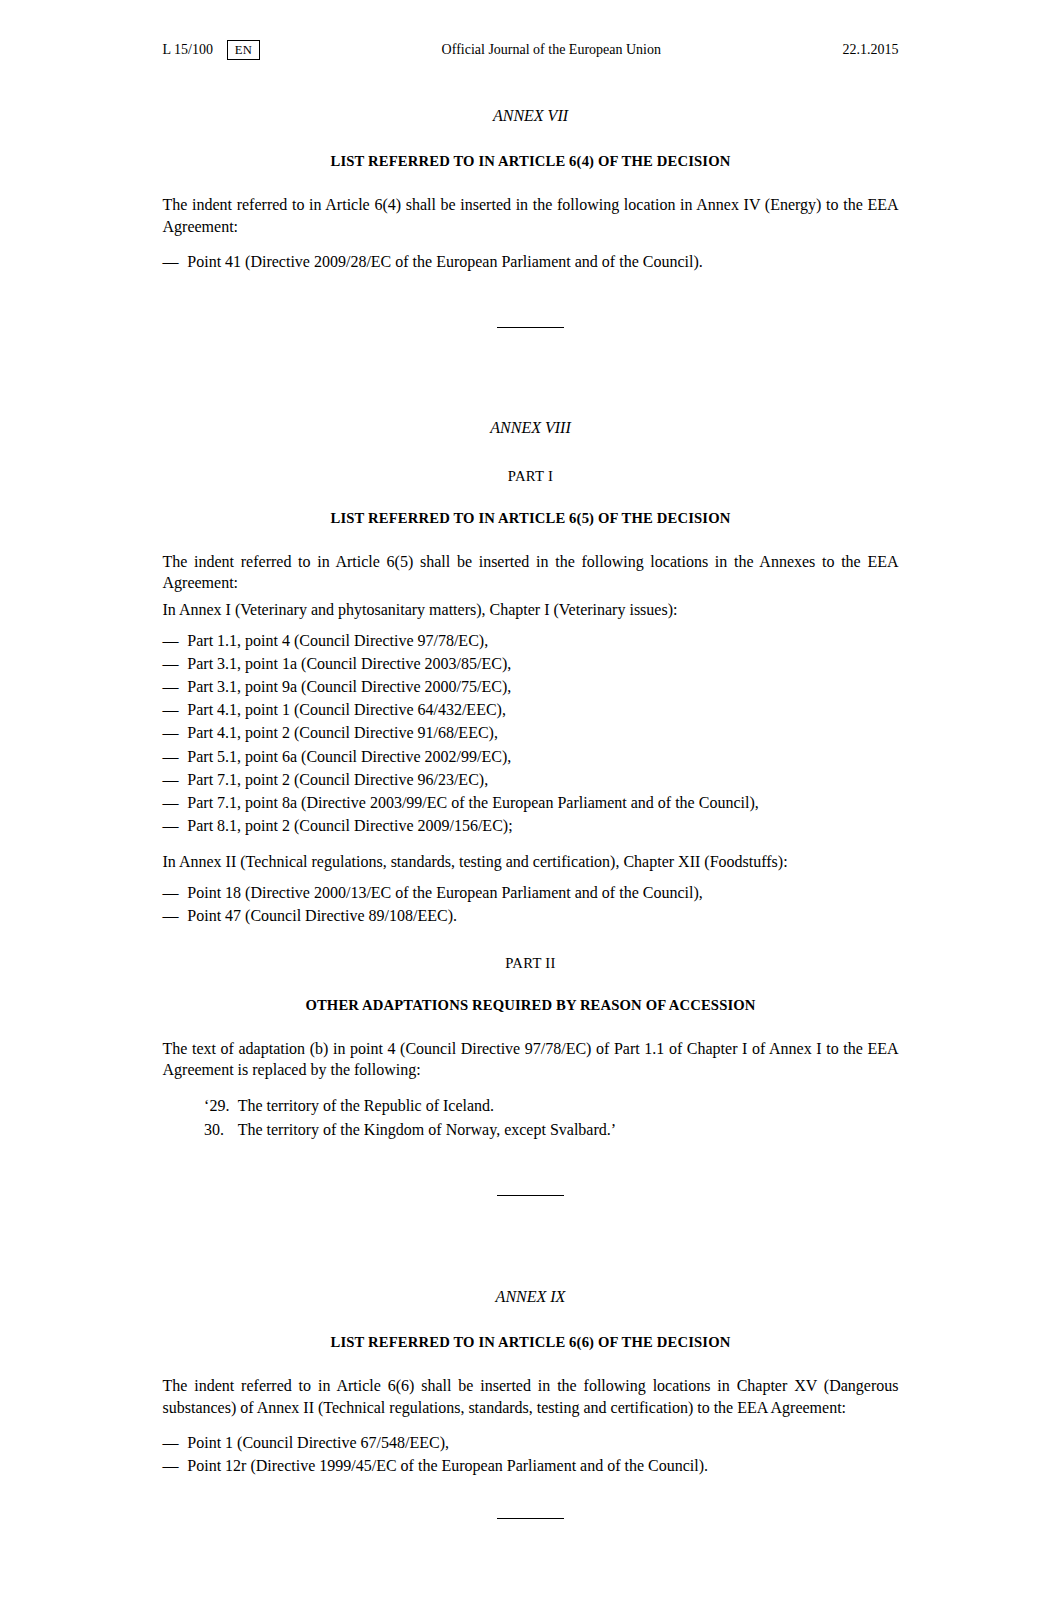L 15/100 EN Official Journal of the European Union 22.1.2015
ANNEX VII
List referred to in Article 6(4) of the Decision
The indent referred to in Article 6(4) shall be inserted in the following location in Annex IV (Energy) to the EEA Agreement:
Point 41 (Directive 2009/28/EC of the European Parliament and of the Council).
ANNEX VIII
PART I
List referred to in Article 6(5) of the Decision
The indent referred to in Article 6(5) shall be inserted in the following locations in the Annexes to the EEA Agreement:
In Annex I (Veterinary and phytosanitary matters), Chapter I (Veterinary issues):
Part 1.1, point 4 (Council Directive 97/78/EC),
Part 3.1, point 1a (Council Directive 2003/85/EC),
Part 3.1, point 9a (Council Directive 2000/75/EC),
Part 4.1, point 1 (Council Directive 64/432/EEC),
Part 4.1, point 2 (Council Directive 91/68/EEC),
Part 5.1, point 6a (Council Directive 2002/99/EC),
Part 7.1, point 2 (Council Directive 96/23/EC),
Part 7.1, point 8a (Directive 2003/99/EC of the European Parliament and of the Council),
Part 8.1, point 2 (Council Directive 2009/156/EC);
In Annex II (Technical regulations, standards, testing and certification), Chapter XII (Foodstuffs):
Point 18 (Directive 2000/13/EC of the European Parliament and of the Council),
Point 47 (Council Directive 89/108/EEC).
PART II
Other adaptations required by reason of accession
The text of adaptation (b) in point 4 (Council Directive 97/78/EC) of Part 1.1 of Chapter I of Annex I to the EEA Agreement is replaced by the following:
‘29. The territory of the Republic of Iceland.
30. The territory of the Kingdom of Norway, except Svalbard.’
ANNEX IX
List referred to in Article 6(6) of the Decision
The indent referred to in Article 6(6) shall be inserted in the following locations in Chapter XV (Dangerous substances) of Annex II (Technical regulations, standards, testing and certification) to the EEA Agreement:
Point 1 (Council Directive 67/548/EEC),
Point 12r (Directive 1999/45/EC of the European Parliament and of the Council).